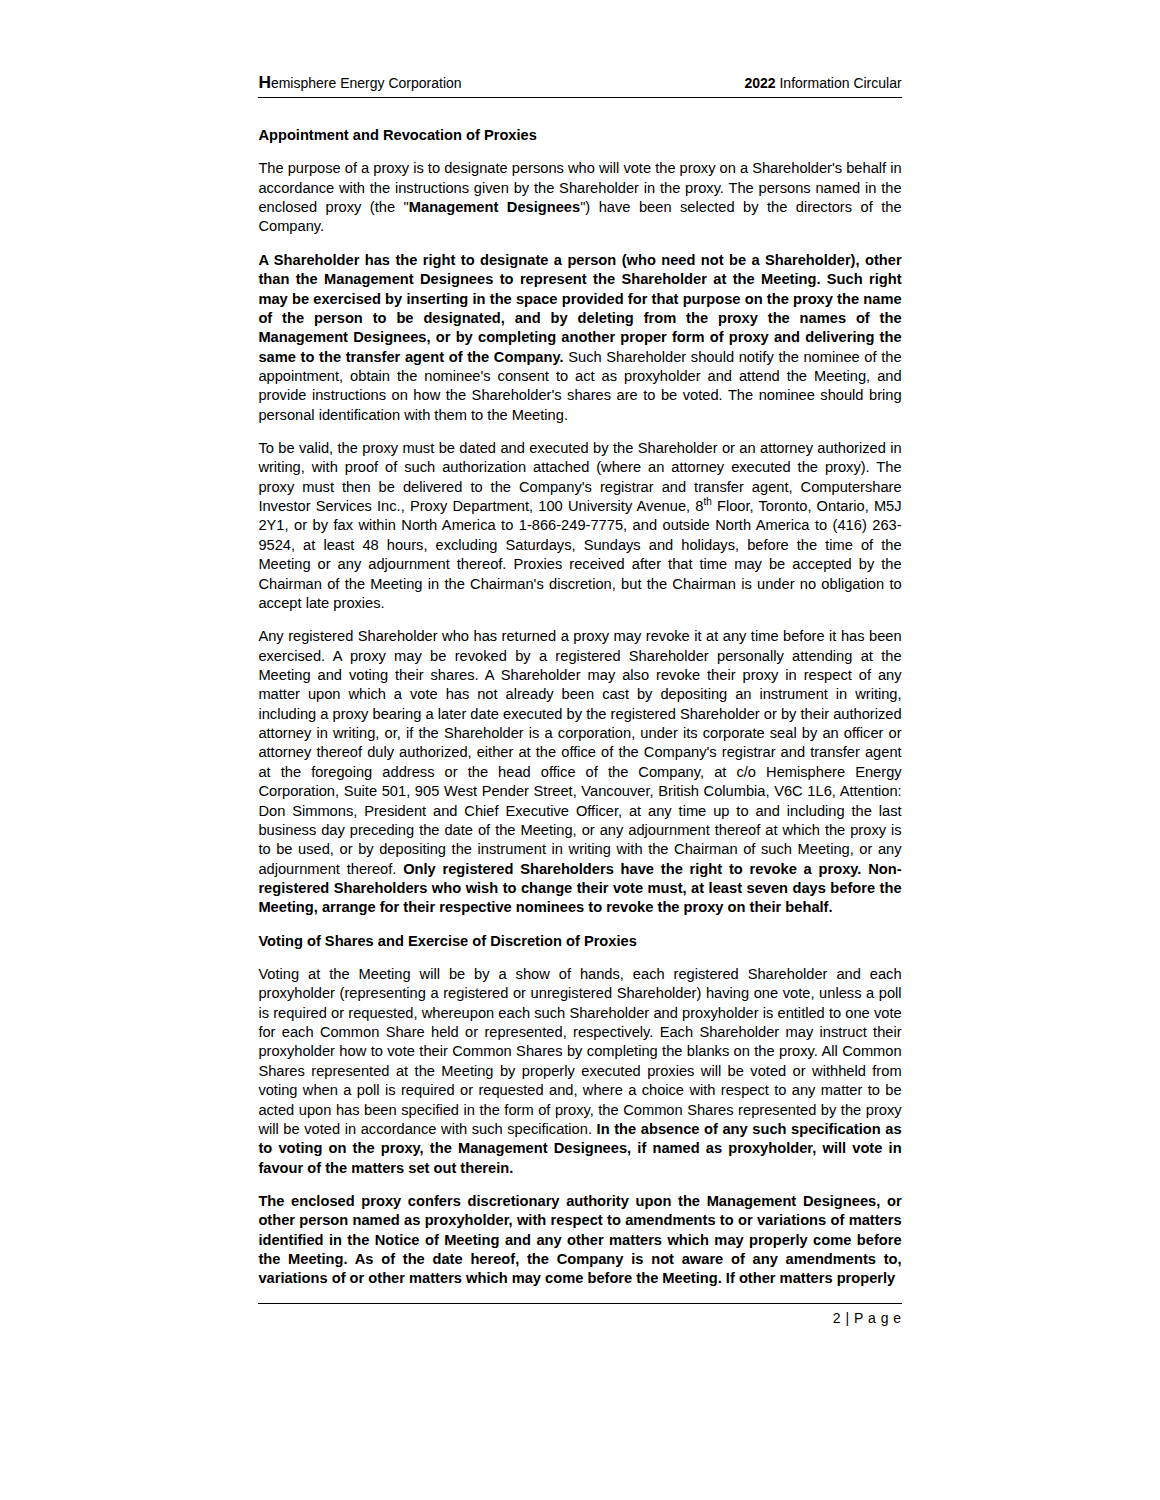Hemisphere Energy Corporation
2022 Information Circular
Appointment and Revocation of Proxies
The purpose of a proxy is to designate persons who will vote the proxy on a Shareholder's behalf in accordance with the instructions given by the Shareholder in the proxy. The persons named in the enclosed proxy (the "Management Designees") have been selected by the directors of the Company.
A Shareholder has the right to designate a person (who need not be a Shareholder), other than the Management Designees to represent the Shareholder at the Meeting. Such right may be exercised by inserting in the space provided for that purpose on the proxy the name of the person to be designated, and by deleting from the proxy the names of the Management Designees, or by completing another proper form of proxy and delivering the same to the transfer agent of the Company. Such Shareholder should notify the nominee of the appointment, obtain the nominee's consent to act as proxyholder and attend the Meeting, and provide instructions on how the Shareholder's shares are to be voted. The nominee should bring personal identification with them to the Meeting.
To be valid, the proxy must be dated and executed by the Shareholder or an attorney authorized in writing, with proof of such authorization attached (where an attorney executed the proxy). The proxy must then be delivered to the Company's registrar and transfer agent, Computershare Investor Services Inc., Proxy Department, 100 University Avenue, 8th Floor, Toronto, Ontario, M5J 2Y1, or by fax within North America to 1-866-249-7775, and outside North America to (416) 263-9524, at least 48 hours, excluding Saturdays, Sundays and holidays, before the time of the Meeting or any adjournment thereof. Proxies received after that time may be accepted by the Chairman of the Meeting in the Chairman's discretion, but the Chairman is under no obligation to accept late proxies.
Any registered Shareholder who has returned a proxy may revoke it at any time before it has been exercised. A proxy may be revoked by a registered Shareholder personally attending at the Meeting and voting their shares. A Shareholder may also revoke their proxy in respect of any matter upon which a vote has not already been cast by depositing an instrument in writing, including a proxy bearing a later date executed by the registered Shareholder or by their authorized attorney in writing, or, if the Shareholder is a corporation, under its corporate seal by an officer or attorney thereof duly authorized, either at the office of the Company's registrar and transfer agent at the foregoing address or the head office of the Company, at c/o Hemisphere Energy Corporation, Suite 501, 905 West Pender Street, Vancouver, British Columbia, V6C 1L6, Attention: Don Simmons, President and Chief Executive Officer, at any time up to and including the last business day preceding the date of the Meeting, or any adjournment thereof at which the proxy is to be used, or by depositing the instrument in writing with the Chairman of such Meeting, or any adjournment thereof. Only registered Shareholders have the right to revoke a proxy. Non-registered Shareholders who wish to change their vote must, at least seven days before the Meeting, arrange for their respective nominees to revoke the proxy on their behalf.
Voting of Shares and Exercise of Discretion of Proxies
Voting at the Meeting will be by a show of hands, each registered Shareholder and each proxyholder (representing a registered or unregistered Shareholder) having one vote, unless a poll is required or requested, whereupon each such Shareholder and proxyholder is entitled to one vote for each Common Share held or represented, respectively. Each Shareholder may instruct their proxyholder how to vote their Common Shares by completing the blanks on the proxy. All Common Shares represented at the Meeting by properly executed proxies will be voted or withheld from voting when a poll is required or requested and, where a choice with respect to any matter to be acted upon has been specified in the form of proxy, the Common Shares represented by the proxy will be voted in accordance with such specification. In the absence of any such specification as to voting on the proxy, the Management Designees, if named as proxyholder, will vote in favour of the matters set out therein.
The enclosed proxy confers discretionary authority upon the Management Designees, or other person named as proxyholder, with respect to amendments to or variations of matters identified in the Notice of Meeting and any other matters which may properly come before the Meeting. As of the date hereof, the Company is not aware of any amendments to, variations of or other matters which may come before the Meeting. If other matters properly
2 | P a g e